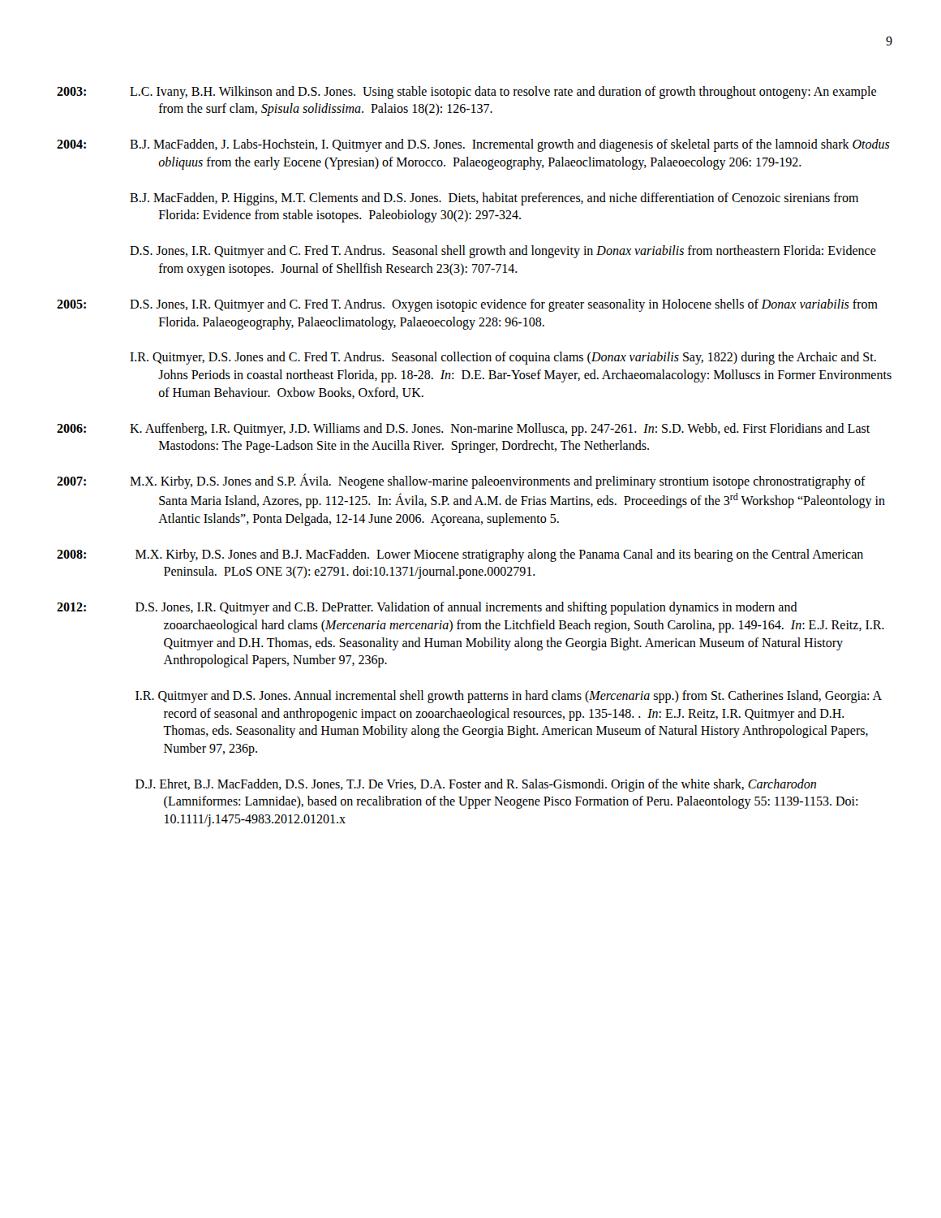9
2003:
L.C. Ivany, B.H. Wilkinson and D.S. Jones. Using stable isotopic data to resolve rate and duration of growth throughout ontogeny: An example from the surf clam, Spisula solidissima. Palaios 18(2): 126-137.
2004:
B.J. MacFadden, J. Labs-Hochstein, I. Quitmyer and D.S. Jones. Incremental growth and diagenesis of skeletal parts of the lamnoid shark Otodus obliquus from the early Eocene (Ypresian) of Morocco. Palaeogeography, Palaeoclimatology, Palaeoecology 206: 179-192.
B.J. MacFadden, P. Higgins, M.T. Clements and D.S. Jones. Diets, habitat preferences, and niche differentiation of Cenozoic sirenians from Florida: Evidence from stable isotopes. Paleobiology 30(2): 297-324.
D.S. Jones, I.R. Quitmyer and C. Fred T. Andrus. Seasonal shell growth and longevity in Donax variabilis from northeastern Florida: Evidence from oxygen isotopes. Journal of Shellfish Research 23(3): 707-714.
2005:
D.S. Jones, I.R. Quitmyer and C. Fred T. Andrus. Oxygen isotopic evidence for greater seasonality in Holocene shells of Donax variabilis from Florida. Palaeogeography, Palaeoclimatology, Palaeoecology 228: 96-108.
I.R. Quitmyer, D.S. Jones and C. Fred T. Andrus. Seasonal collection of coquina clams (Donax variabilis Say, 1822) during the Archaic and St. Johns Periods in coastal northeast Florida, pp. 18-28. In: D.E. Bar-Yosef Mayer, ed. Archaeomalacology: Molluscs in Former Environments of Human Behaviour. Oxbow Books, Oxford, UK.
2006:
K. Auffenberg, I.R. Quitmyer, J.D. Williams and D.S. Jones. Non-marine Mollusca, pp. 247-261. In: S.D. Webb, ed. First Floridians and Last Mastodons: The Page-Ladson Site in the Aucilla River. Springer, Dordrecht, The Netherlands.
2007:
M.X. Kirby, D.S. Jones and S.P. Ávila. Neogene shallow-marine paleoenvironments and preliminary strontium isotope chronostratigraphy of Santa Maria Island, Azores, pp. 112-125. In: Ávila, S.P. and A.M. de Frias Martins, eds. Proceedings of the 3rd Workshop “Paleontology in Atlantic Islands”, Ponta Delgada, 12-14 June 2006. Açoreana, suplemento 5.
2008:
M.X. Kirby, D.S. Jones and B.J. MacFadden. Lower Miocene stratigraphy along the Panama Canal and its bearing on the Central American Peninsula. PLoS ONE 3(7): e2791. doi:10.1371/journal.pone.0002791.
2012:
D.S. Jones, I.R. Quitmyer and C.B. DePratter. Validation of annual increments and shifting population dynamics in modern and zooarchaeological hard clams (Mercenaria mercenaria) from the Litchfield Beach region, South Carolina, pp. 149-164. In: E.J. Reitz, I.R. Quitmyer and D.H. Thomas, eds. Seasonality and Human Mobility along the Georgia Bight. American Museum of Natural History Anthropological Papers, Number 97, 236p.
I.R. Quitmyer and D.S. Jones. Annual incremental shell growth patterns in hard clams (Mercenaria spp.) from St. Catherines Island, Georgia: A record of seasonal and anthropogenic impact on zooarchaeological resources, pp. 135-148. . In: E.J. Reitz, I.R. Quitmyer and D.H. Thomas, eds. Seasonality and Human Mobility along the Georgia Bight. American Museum of Natural History Anthropological Papers, Number 97, 236p.
D.J. Ehret, B.J. MacFadden, D.S. Jones, T.J. De Vries, D.A. Foster and R. Salas-Gismondi. Origin of the white shark, Carcharodon (Lamniformes: Lamnidae), based on recalibration of the Upper Neogene Pisco Formation of Peru. Palaeontology 55: 1139-1153. Doi: 10.1111/j.1475-4983.2012.01201.x